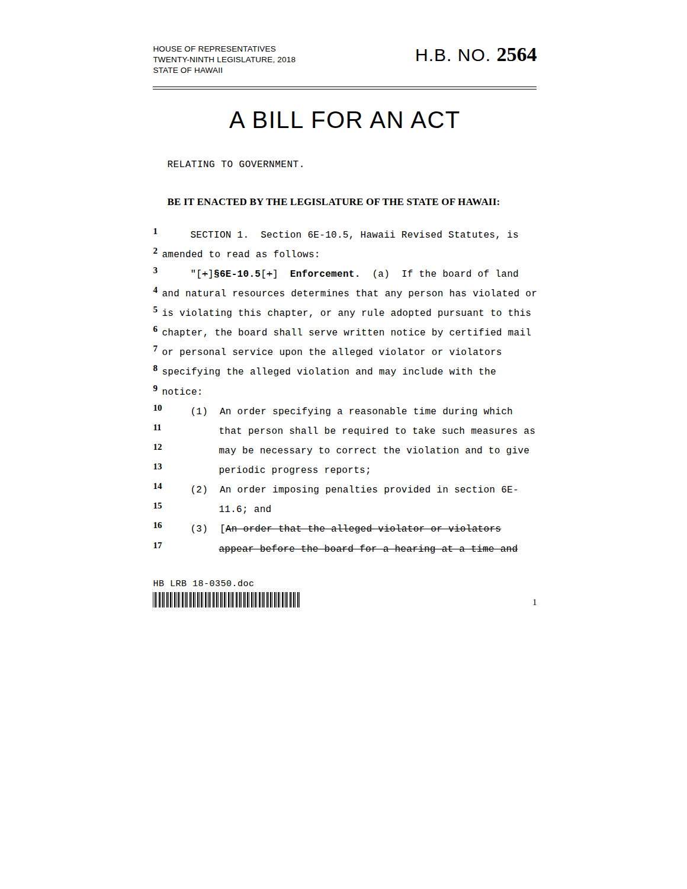HOUSE OF REPRESENTATIVES
TWENTY-NINTH LEGISLATURE, 2018
STATE OF HAWAII
H.B. NO. 2564
A BILL FOR AN ACT
RELATING TO GOVERNMENT.
BE IT ENACTED BY THE LEGISLATURE OF THE STATE OF HAWAII:
| 1 | SECTION 1. Section 6E-10.5, Hawaii Revised Statutes, is |
| 2 | amended to read as follows: |
| 3 | "[ + ] §6E-10.5 [ + ] Enforcement. (a) If the board of land |
| 4 | and natural resources determines that any person has violated or |
| 5 | is violating this chapter, or any rule adopted pursuant to this |
| 6 | chapter, the board shall serve written notice by certified mail |
| 7 | or personal service upon the alleged violator or violators |
| 8 | specifying the alleged violation and may include with the |
| 9 | notice: |
| 10 | (1) An order specifying a reasonable time during which |
| 11 | that person shall be required to take such measures as |
| 12 | may be necessary to correct the violation and to give |
| 13 | periodic progress reports; |
| 14 | (2) An order imposing penalties provided in section 6E- |
| 15 | 11.6; and |
| 16 | (3) [ An order that the alleged violator or violators |
| 17 | appear before the board for a hearing at a time and |
HB LRB 18-0350.doc
1